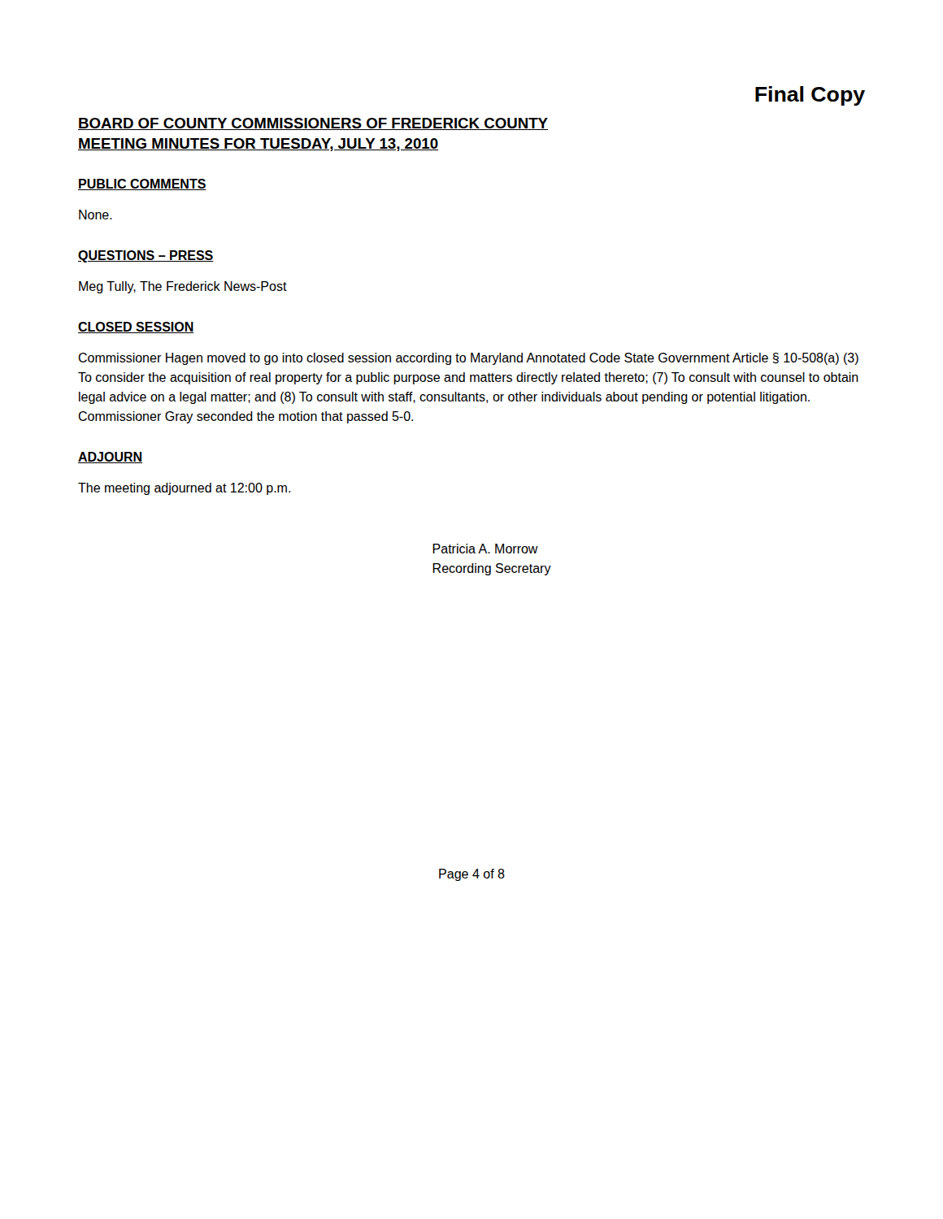Final Copy
BOARD OF COUNTY COMMISSIONERS OF FREDERICK COUNTY
MEETING MINUTES FOR TUESDAY, JULY 13, 2010
PUBLIC COMMENTS
None.
QUESTIONS – PRESS
Meg Tully, The Frederick News-Post
CLOSED SESSION
Commissioner Hagen moved to go into closed session according to Maryland Annotated Code State Government Article § 10-508(a) (3) To consider the acquisition of real property for a public purpose and matters directly related thereto; (7) To consult with counsel to obtain legal advice on a legal matter; and (8) To consult with staff, consultants, or other individuals about pending or potential litigation. Commissioner Gray seconded the motion that passed 5-0.
ADJOURN
The meeting adjourned at 12:00 p.m.
Patricia A. Morrow
Recording Secretary
Page 4 of 8